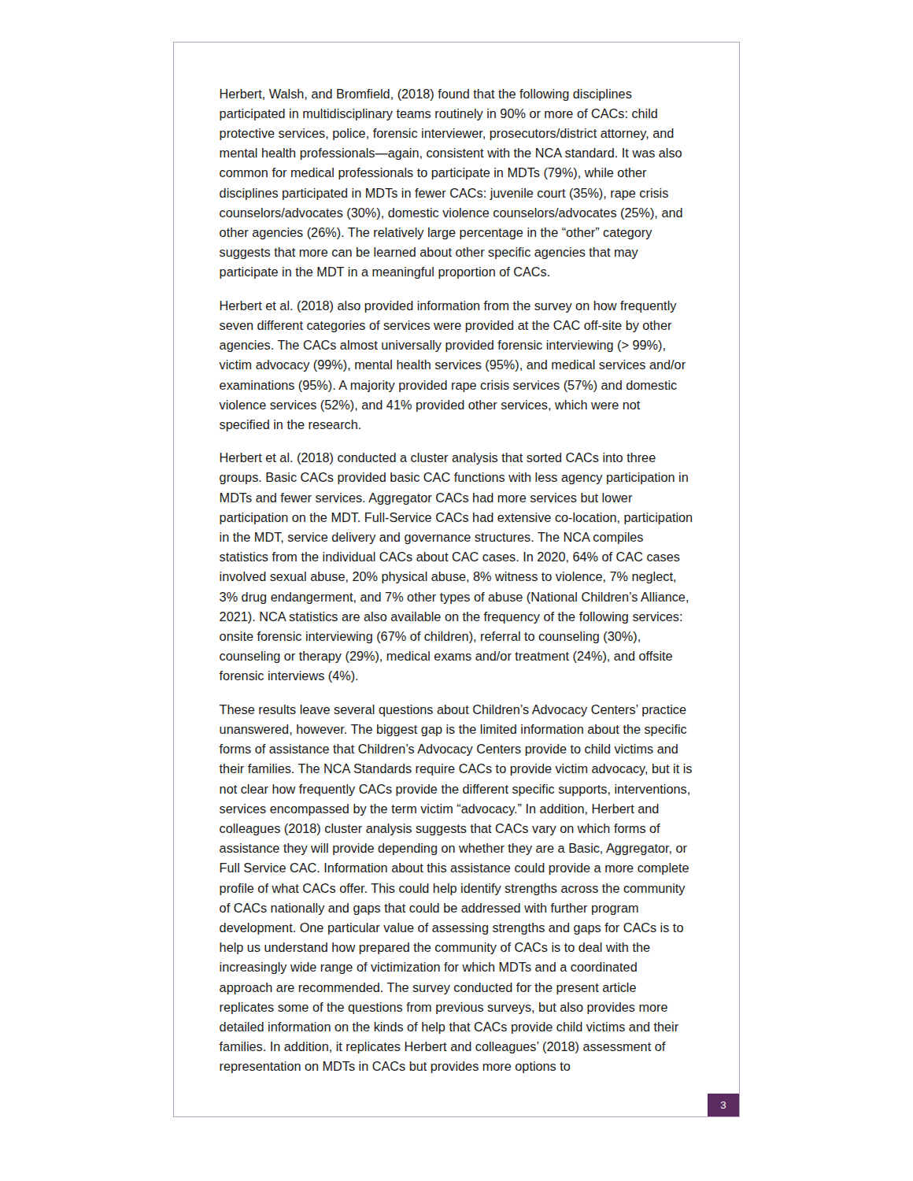Herbert, Walsh, and Bromfield, (2018) found that the following disciplines participated in multidisciplinary teams routinely in 90% or more of CACs: child protective services, police, forensic interviewer, prosecutors/district attorney, and mental health professionals—again, consistent with the NCA standard. It was also common for medical professionals to participate in MDTs (79%), while other disciplines participated in MDTs in fewer CACs: juvenile court (35%), rape crisis counselors/advocates (30%), domestic violence counselors/advocates (25%), and other agencies (26%). The relatively large percentage in the “other” category suggests that more can be learned about other specific agencies that may participate in the MDT in a meaningful proportion of CACs.
Herbert et al. (2018) also provided information from the survey on how frequently seven different categories of services were provided at the CAC off-site by other agencies. The CACs almost universally provided forensic interviewing (> 99%), victim advocacy (99%), mental health services (95%), and medical services and/or examinations (95%). A majority provided rape crisis services (57%) and domestic violence services (52%), and 41% provided other services, which were not specified in the research.
Herbert et al. (2018) conducted a cluster analysis that sorted CACs into three groups. Basic CACs provided basic CAC functions with less agency participation in MDTs and fewer services. Aggregator CACs had more services but lower participation on the MDT. Full-Service CACs had extensive co-location, participation in the MDT, service delivery and governance structures. The NCA compiles statistics from the individual CACs about CAC cases. In 2020, 64% of CAC cases involved sexual abuse, 20% physical abuse, 8% witness to violence, 7% neglect, 3% drug endangerment, and 7% other types of abuse (National Children’s Alliance, 2021). NCA statistics are also available on the frequency of the following services: onsite forensic interviewing (67% of children), referral to counseling (30%), counseling or therapy (29%), medical exams and/or treatment (24%), and offsite forensic interviews (4%).
These results leave several questions about Children’s Advocacy Centers’ practice unanswered, however. The biggest gap is the limited information about the specific forms of assistance that Children’s Advocacy Centers provide to child victims and their families. The NCA Standards require CACs to provide victim advocacy, but it is not clear how frequently CACs provide the different specific supports, interventions, services encompassed by the term victim “advocacy.” In addition, Herbert and colleagues (2018) cluster analysis suggests that CACs vary on which forms of assistance they will provide depending on whether they are a Basic, Aggregator, or Full Service CAC. Information about this assistance could provide a more complete profile of what CACs offer. This could help identify strengths across the community of CACs nationally and gaps that could be addressed with further program development. One particular value of assessing strengths and gaps for CACs is to help us understand how prepared the community of CACs is to deal with the increasingly wide range of victimization for which MDTs and a coordinated approach are recommended. The survey conducted for the present article replicates some of the questions from previous surveys, but also provides more detailed information on the kinds of help that CACs provide child victims and their families. In addition, it replicates Herbert and colleagues’ (2018) assessment of representation on MDTs in CACs but provides more options to
3